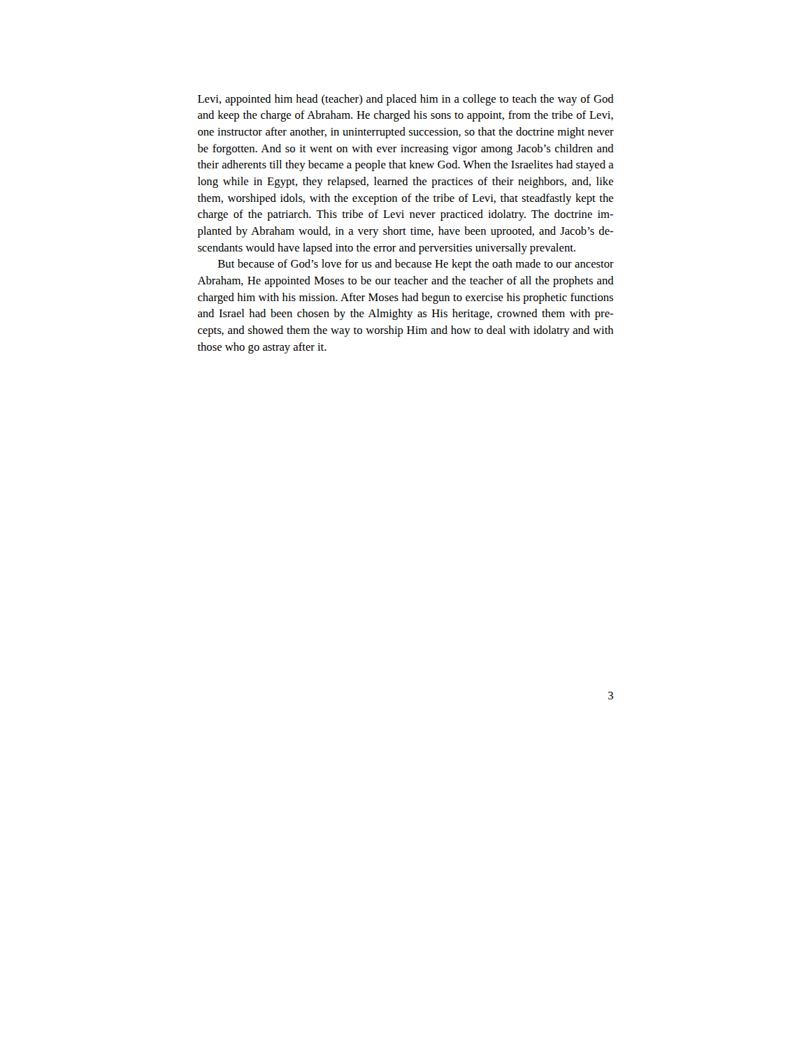Levi, appointed him head (teacher) and placed him in a college to teach the way of God and keep the charge of Abraham. He charged his sons to appoint, from the tribe of Levi, one instructor after another, in uninterrupted succession, so that the doctrine might never be forgotten. And so it went on with ever increasing vigor among Jacob’s children and their adherents till they became a people that knew God. When the Israelites had stayed a long while in Egypt, they relapsed, learned the practices of their neighbors, and, like them, worshiped idols, with the exception of the tribe of Levi, that steadfastly kept the charge of the patriarch. This tribe of Levi never practiced idolatry. The doctrine implanted by Abraham would, in a very short time, have been uprooted, and Jacob’s descendants would have lapsed into the error and perversities universally prevalent.
But because of God’s love for us and because He kept the oath made to our ancestor Abraham, He appointed Moses to be our teacher and the teacher of all the prophets and charged him with his mission. After Moses had begun to exercise his prophetic functions and Israel had been chosen by the Almighty as His heritage, crowned them with precepts, and showed them the way to worship Him and how to deal with idolatry and with those who go astray after it.
3